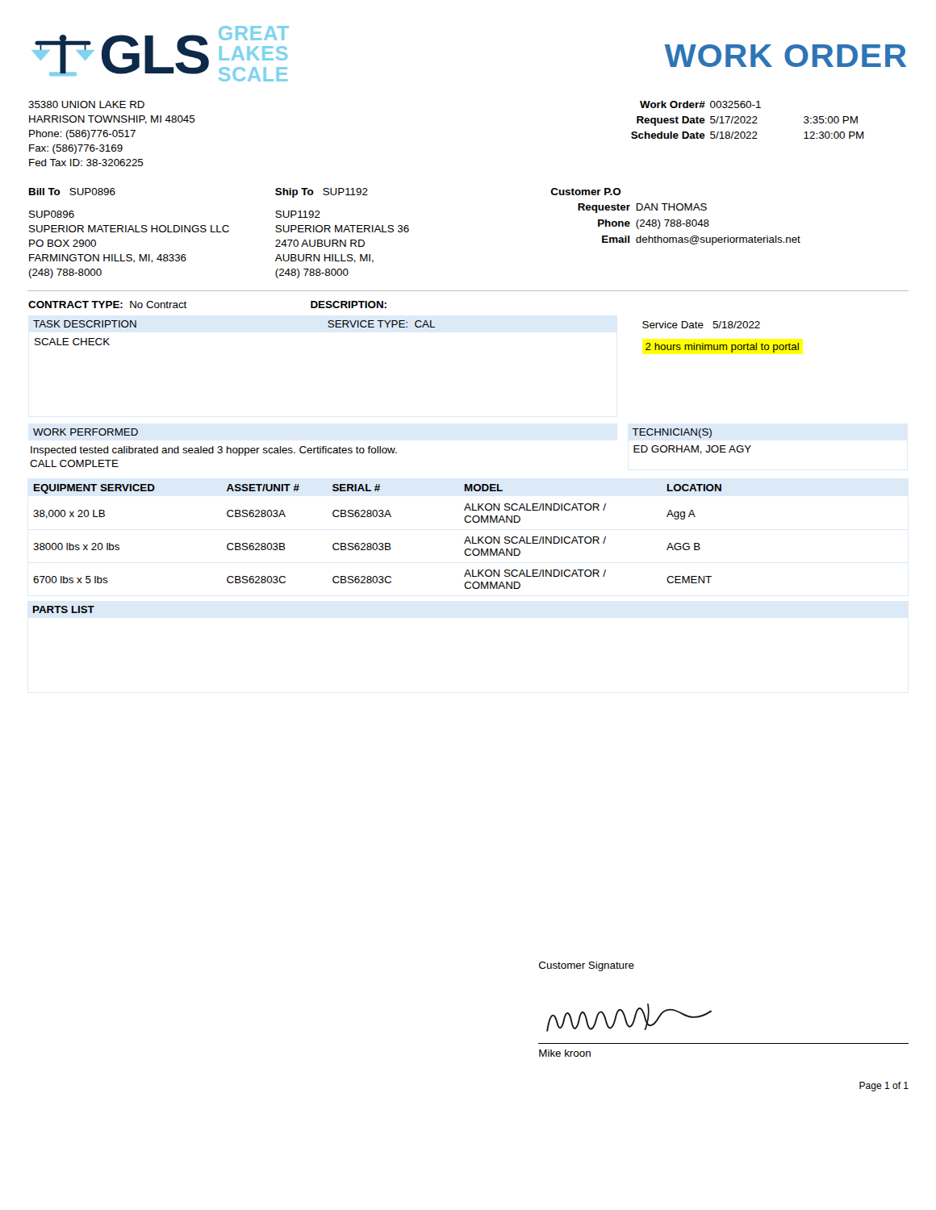| GLS GREAT LAKES SCALE | WORK ORDER |
| 35380 UNION LAKE RD HARRISON TOWNSHIP, MI 48045 Phone: (586)776-0517 Fax: (586)776-3169 Fed Tax ID: 38-3206225 | | / Work Order# / 0032560-1 / / / Request Date / 5/17/2022 / 3:35:00 PM / / Schedule Date / 5/18/2022 / 12:30:00 PM / |
| Bill To SUP0896 SUP0896 SUPERIOR MATERIALS HOLDINGS LLC PO BOX 2900 FARMINGTON HILLS, MI, 48336 (248) 788-8000 | Ship To SUP1192 SUP1192 SUPERIOR MATERIALS 36 2470 AUBURN RD AUBURN HILLS, MI, (248) 788-8000 | Customer P.O / Requester / DAN THOMAS / / Phone / (248) 788-8048 / / Email / dehthomas@superiormaterials.net / |
| CONTRACT TYPE: No Contract | DESCRIPTION: |
| / TASK DESCRIPTION / SERVICE TYPE: CAL / SCALE CHECK | Service Date 5/18/2022 2 hours minimum portal to portal |
| WORK PERFORMED Inspected tested calibrated and sealed 3 hopper scales. Certificates to follow. CALL COMPLETE | TECHNICIAN(S) ED GORHAM, JOE AGY |
| EQUIPMENT SERVICED | ASSET/UNIT # | SERIAL # | MODEL | LOCATION |
| --- | --- | --- | --- | --- |
| 38,000 x 20 LB | CBS62803A | CBS62803A | ALKON SCALE/INDICATOR / COMMAND | Agg A |
| 38000 lbs x 20 lbs | CBS62803B | CBS62803B | ALKON SCALE/INDICATOR / COMMAND | AGG B |
| 6700 lbs x 5 lbs | CBS62803C | CBS62803C | ALKON SCALE/INDICATOR / COMMAND | CEMENT |
PARTS LIST
Customer Signature
Mike kroon
Page 1 of 1